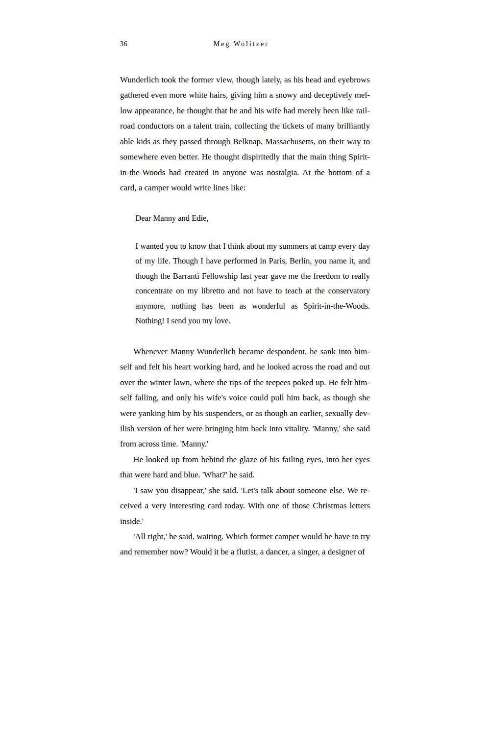36 Meg Wolitzer
Wunderlich took the former view, though lately, as his head and eyebrows gathered even more white hairs, giving him a snowy and deceptively mellow appearance, he thought that he and his wife had merely been like railroad conductors on a talent train, collecting the tickets of many brilliantly able kids as they passed through Belknap, Massachusetts, on their way to somewhere even better. He thought dispiritedly that the main thing Spirit-in-the-Woods had created in anyone was nostalgia. At the bottom of a card, a camper would write lines like:
Dear Manny and Edie,
I wanted you to know that I think about my summers at camp every day of my life. Though I have performed in Paris, Berlin, you name it, and though the Barranti Fellowship last year gave me the freedom to really concentrate on my libretto and not have to teach at the conservatory anymore, nothing has been as wonderful as Spirit-in-the-Woods. Nothing! I send you my love.
Whenever Manny Wunderlich became despondent, he sank into himself and felt his heart working hard, and he looked across the road and out over the winter lawn, where the tips of the teepees poked up. He felt himself falling, and only his wife's voice could pull him back, as though she were yanking him by his suspenders, or as though an earlier, sexually devilish version of her were bringing him back into vitality. 'Manny,' she said from across time. 'Manny.'
He looked up from behind the glaze of his failing eyes, into her eyes that were hard and blue. 'What?' he said.
'I saw you disappear,' she said. 'Let's talk about someone else. We received a very interesting card today. With one of those Christmas letters inside.'
'All right,' he said, waiting. Which former camper would he have to try and remember now? Would it be a flutist, a dancer, a singer, a designer of